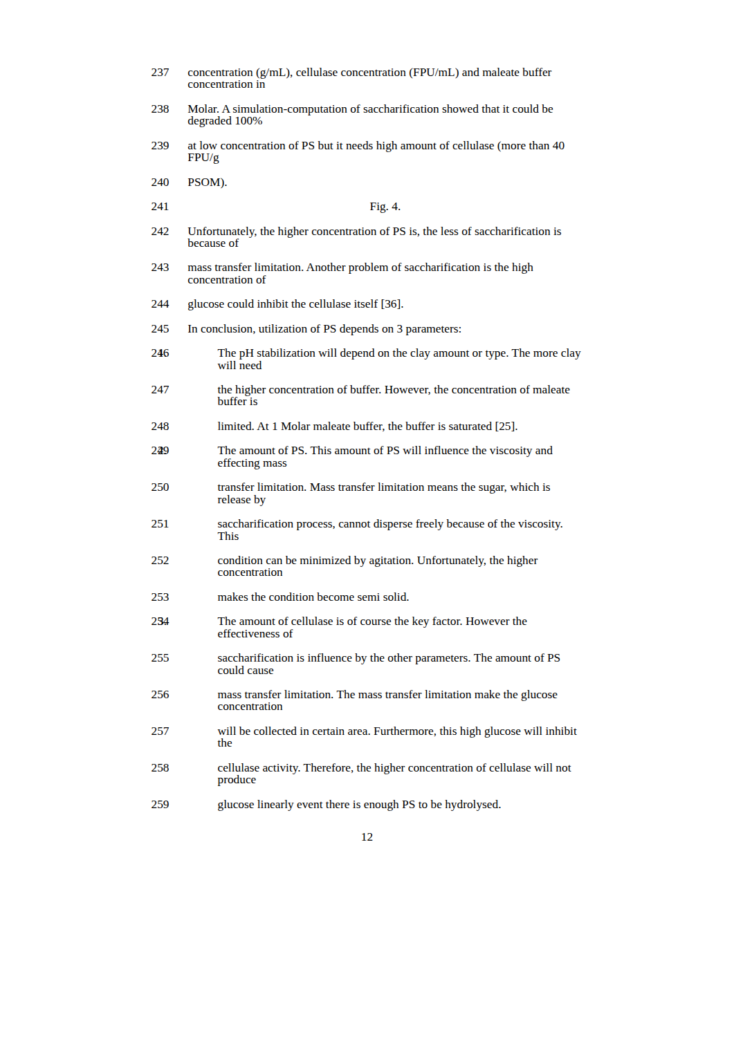237
concentration (g/mL), cellulase concentration (FPU/mL) and maleate buffer concentration in
238
Molar. A simulation-computation of saccharification showed that it could be degraded 100%
239
at low concentration of PS but it needs high amount of cellulase (more than 40 FPU/g
240
PSOM).
241
Fig. 4.
242
Unfortunately, the higher concentration of PS is, the less of saccharification is because of
243
mass transfer limitation. Another problem of saccharification is the high concentration of
244
glucose could inhibit the cellulase itself [36].
245
In conclusion, utilization of PS depends on 3 parameters:
246
1. The pH stabilization will depend on the clay amount or type. The more clay will need
247
the higher concentration of buffer. However, the concentration of maleate buffer is
248
limited. At 1 Molar maleate buffer, the buffer is saturated [25].
249
2. The amount of PS. This amount of PS will influence the viscosity and effecting mass
250
transfer limitation. Mass transfer limitation means the sugar, which is release by
251
saccharification process, cannot disperse freely because of the viscosity. This
252
condition can be minimized by agitation. Unfortunately, the higher concentration
253
makes the condition become semi solid.
254
3. The amount of cellulase is of course the key factor. However the effectiveness of
255
saccharification is influence by the other parameters. The amount of PS could cause
256
mass transfer limitation. The mass transfer limitation make the glucose concentration
257
will be collected in certain area. Furthermore, this high glucose will inhibit the
258
cellulase activity. Therefore, the higher concentration of cellulase will not produce
259
glucose linearly event there is enough PS to be hydrolysed.
12